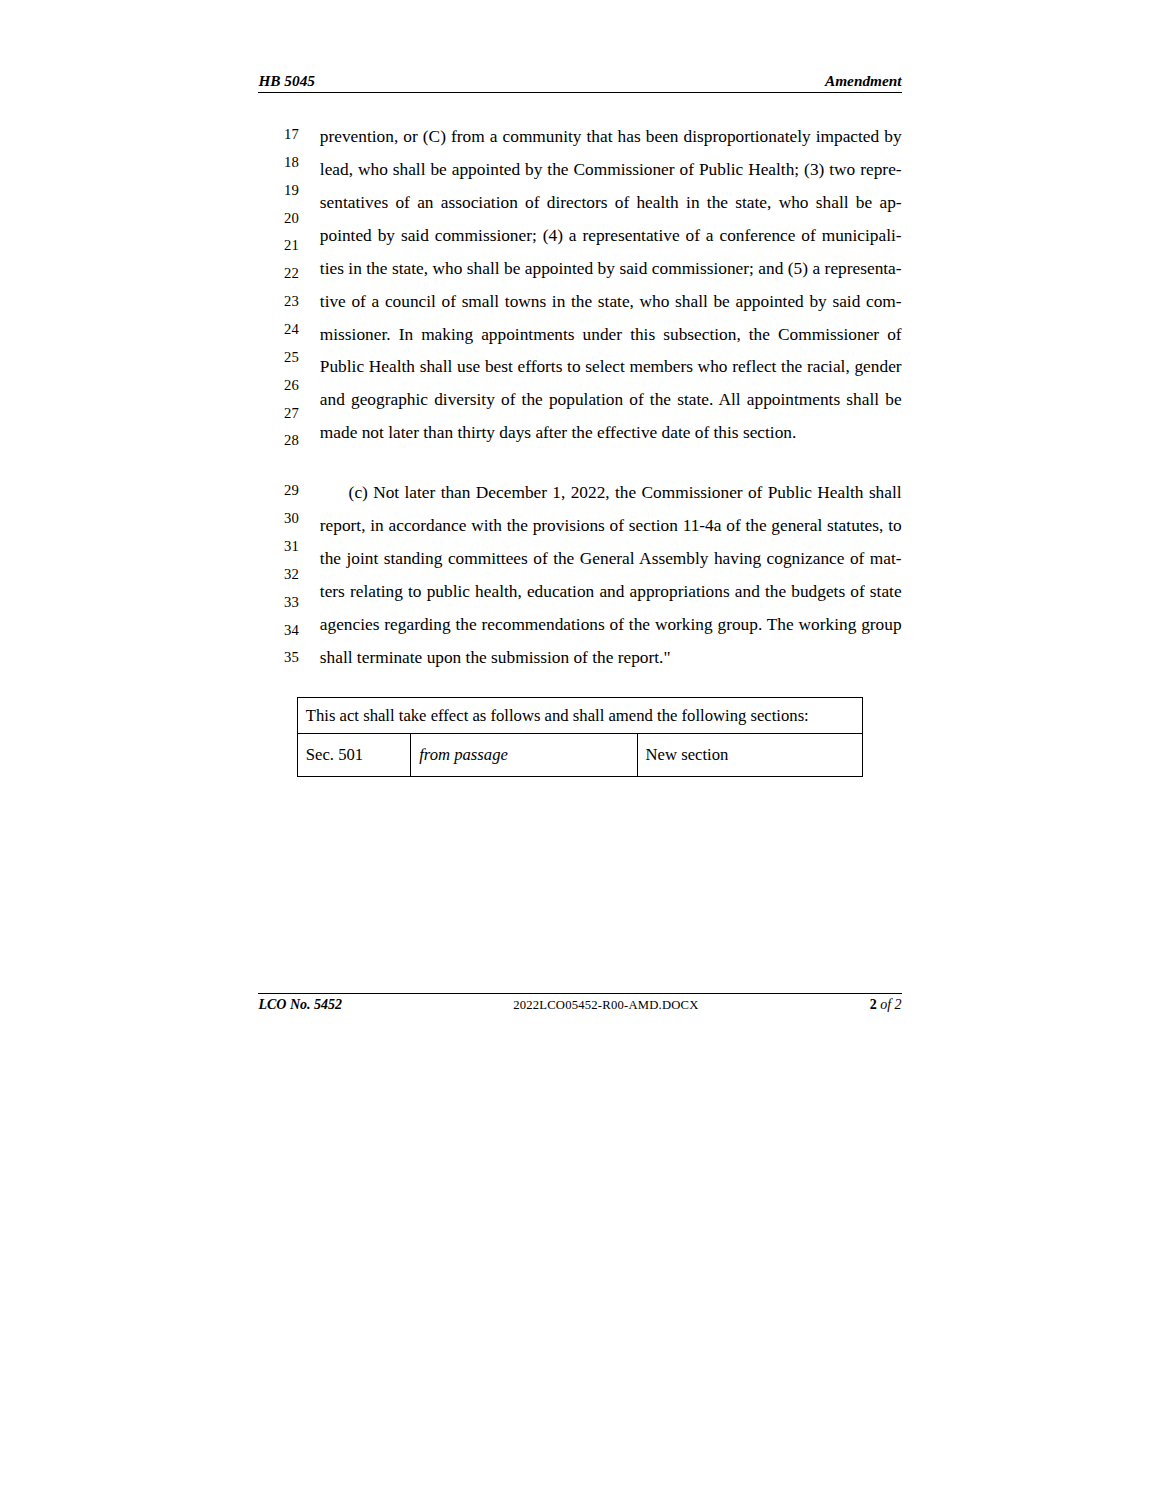HB 5045 Amendment
17
18
19
20
21
22
23
24
25
26
27
28
prevention, or (C) from a community that has been disproportionately impacted by lead, who shall be appointed by the Commissioner of Public Health; (3) two representatives of an association of directors of health in the state, who shall be appointed by said commissioner; (4) a representative of a conference of municipalities in the state, who shall be appointed by said commissioner; and (5) a representative of a council of small towns in the state, who shall be appointed by said commissioner. In making appointments under this subsection, the Commissioner of Public Health shall use best efforts to select members who reflect the racial, gender and geographic diversity of the population of the state. All appointments shall be made not later than thirty days after the effective date of this section.
29
30
31
32
33
34
35
(c) Not later than December 1, 2022, the Commissioner of Public Health shall report, in accordance with the provisions of section 11-4a of the general statutes, to the joint standing committees of the General Assembly having cognizance of matters relating to public health, education and appropriations and the budgets of state agencies regarding the recommendations of the working group. The working group shall terminate upon the submission of the report."
| This act shall take effect as follows and shall amend the following sections: |
| Sec. 501 | from passage | New section |
LCO No. 5452 2022LCO05452-R00-AMD.DOCX 2 of 2